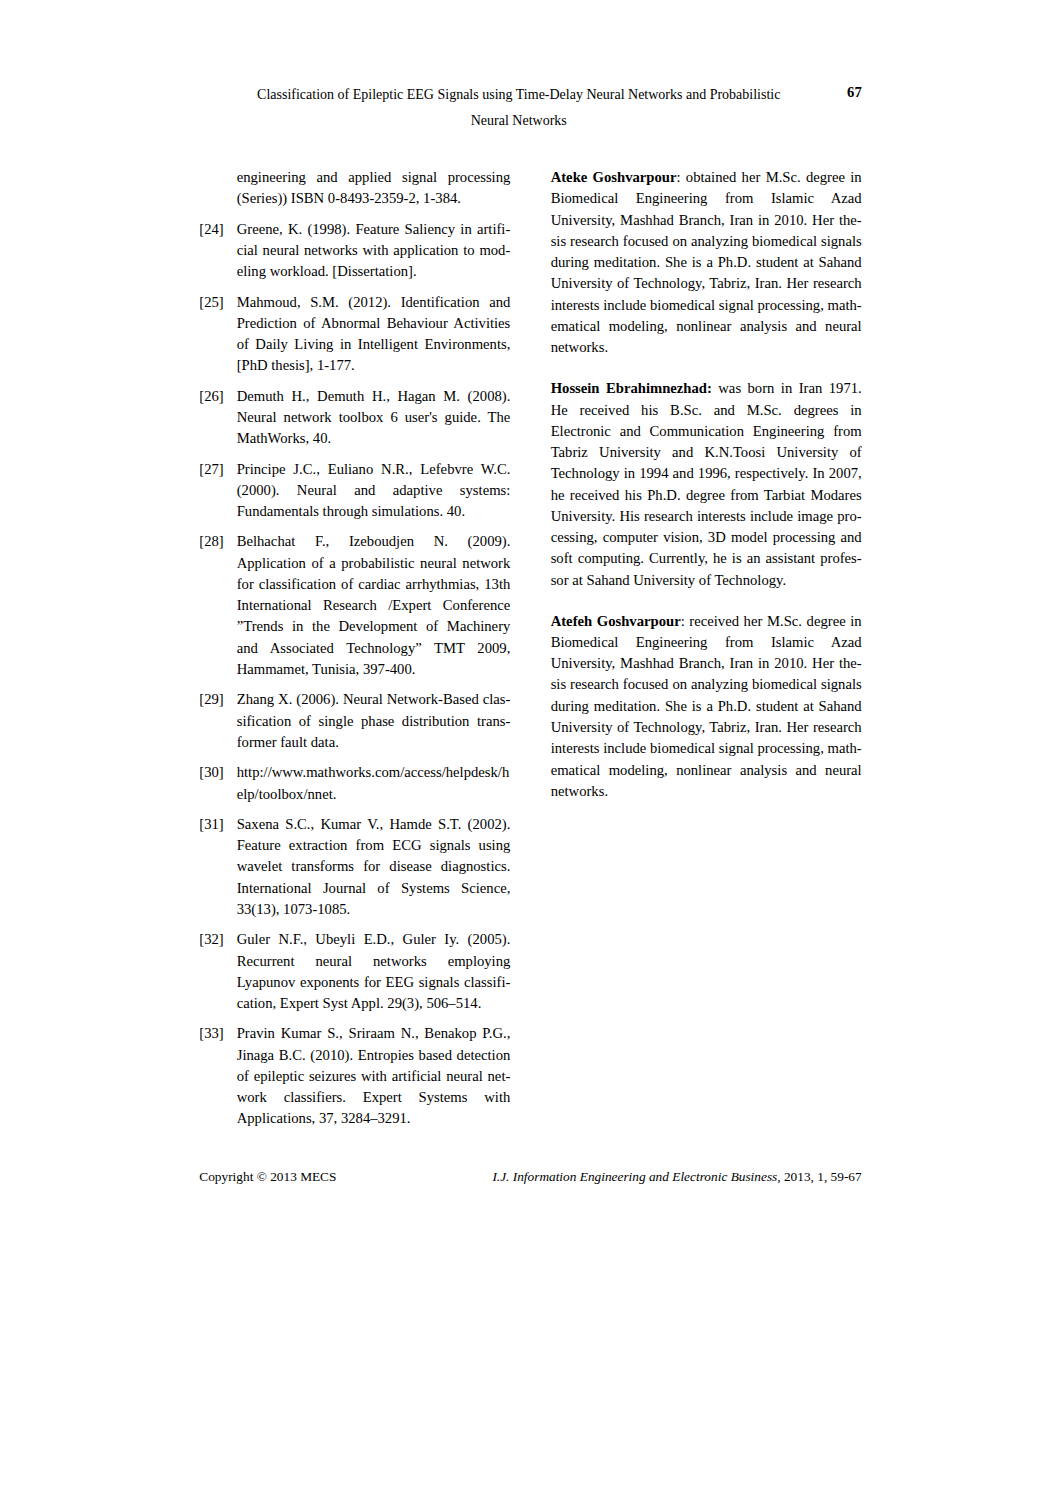Classification of Epileptic EEG Signals using Time-Delay Neural Networks and Probabilistic
Neural Networks
67
engineering and applied signal processing (Series)) ISBN 0-8493-2359-2, 1-384.
[24] Greene, K. (1998). Feature Saliency in artificial neural networks with application to modeling workload. [Dissertation].
[25] Mahmoud, S.M. (2012). Identification and Prediction of Abnormal Behaviour Activities of Daily Living in Intelligent Environments, [PhD thesis], 1-177.
[26] Demuth H., Demuth H., Hagan M. (2008). Neural network toolbox 6 user's guide. The MathWorks, 40.
[27] Principe J.C., Euliano N.R., Lefebvre W.C. (2000). Neural and adaptive systems: Fundamentals through simulations. 40.
[28] Belhachat F., Izeboudjen N. (2009). Application of a probabilistic neural network for classification of cardiac arrhythmias, 13th International Research /Expert Conference ”Trends in the Development of Machinery and Associated Technology” TMT 2009, Hammamet, Tunisia, 397-400.
[29] Zhang X. (2006). Neural Network-Based classification of single phase distribution transformer fault data.
[30] http://www.mathworks.com/access/helpdesk/help/toolbox/nnet.
[31] Saxena S.C., Kumar V., Hamde S.T. (2002). Feature extraction from ECG signals using wavelet transforms for disease diagnostics. International Journal of Systems Science, 33(13), 1073-1085.
[32] Guler N.F., Ubeyli E.D., Guler Iy. (2005). Recurrent neural networks employing Lyapunov exponents for EEG signals classification, Expert Syst Appl. 29(3), 506–514.
[33] Pravin Kumar S., Sriraam N., Benakop P.G., Jinaga B.C. (2010). Entropies based detection of epileptic seizures with artificial neural network classifiers. Expert Systems with Applications, 37, 3284–3291.
Ateke Goshvarpour: obtained her M.Sc. degree in Biomedical Engineering from Islamic Azad University, Mashhad Branch, Iran in 2010. Her thesis research focused on analyzing biomedical signals during meditation. She is a Ph.D. student at Sahand University of Technology, Tabriz, Iran. Her research interests include biomedical signal processing, mathematical modeling, nonlinear analysis and neural networks.
Hossein Ebrahimnezhad: was born in Iran 1971. He received his B.Sc. and M.Sc. degrees in Electronic and Communication Engineering from Tabriz University and K.N.Toosi University of Technology in 1994 and 1996, respectively. In 2007, he received his Ph.D. degree from Tarbiat Modares University. His research interests include image processing, computer vision, 3D model processing and soft computing. Currently, he is an assistant professor at Sahand University of Technology.
Atefeh Goshvarpour: received her M.Sc. degree in Biomedical Engineering from Islamic Azad University, Mashhad Branch, Iran in 2010. Her thesis research focused on analyzing biomedical signals during meditation. She is a Ph.D. student at Sahand University of Technology, Tabriz, Iran. Her research interests include biomedical signal processing, mathematical modeling, nonlinear analysis and neural networks.
Copyright © 2013 MECS
I.J. Information Engineering and Electronic Business, 2013, 1, 59-67